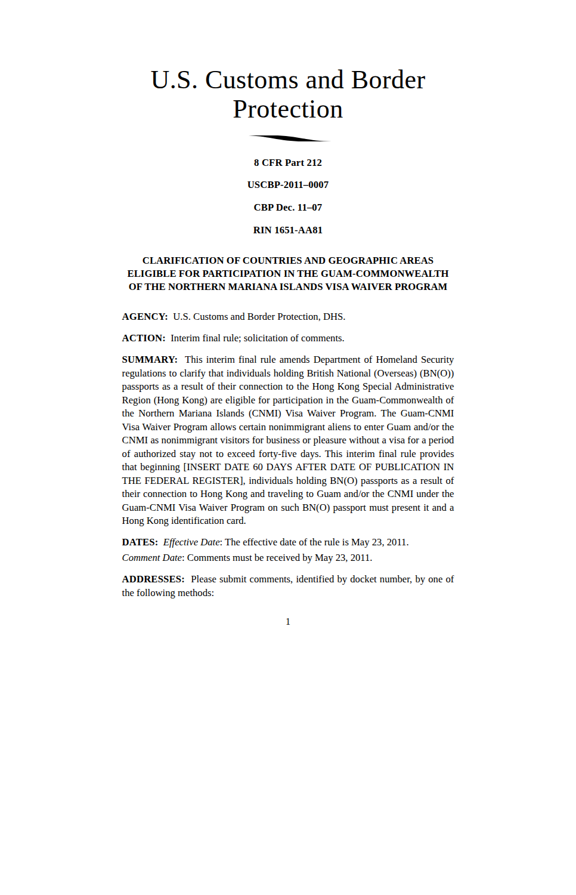U.S. Customs and Border Protection
8 CFR Part 212
USCBP-2011–0007
CBP Dec. 11–07
RIN 1651-AA81
Clarification of Countries and Geographic Areas Eligible for Participation in the Guam-Commonwealth of the Northern Mariana Islands Visa Waiver Program
Agency: U.S. Customs and Border Protection, DHS.
Action: Interim final rule; solicitation of comments.
Summary: This interim final rule amends Department of Homeland Security regulations to clarify that individuals holding British National (Overseas) (BN(O)) passports as a result of their connection to the Hong Kong Special Administrative Region (Hong Kong) are eligible for participation in the Guam-Commonwealth of the Northern Mariana Islands (CNMI) Visa Waiver Program. The Guam-CNMI Visa Waiver Program allows certain nonimmigrant aliens to enter Guam and/or the CNMI as nonimmigrant visitors for business or pleasure without a visa for a period of authorized stay not to exceed forty-five days. This interim final rule provides that beginning [INSERT DATE 60 DAYS AFTER DATE OF PUBLICATION IN THE FEDERAL REGISTER], individuals holding BN(O) passports as a result of their connection to Hong Kong and traveling to Guam and/or the CNMI under the Guam-CNMI Visa Waiver Program on such BN(O) passport must present it and a Hong Kong identification card.
Dates: Effective Date: The effective date of the rule is May 23, 2011.
Comment Date: Comments must be received by May 23, 2011.
Addresses: Please submit comments, identified by docket number, by one of the following methods:
1